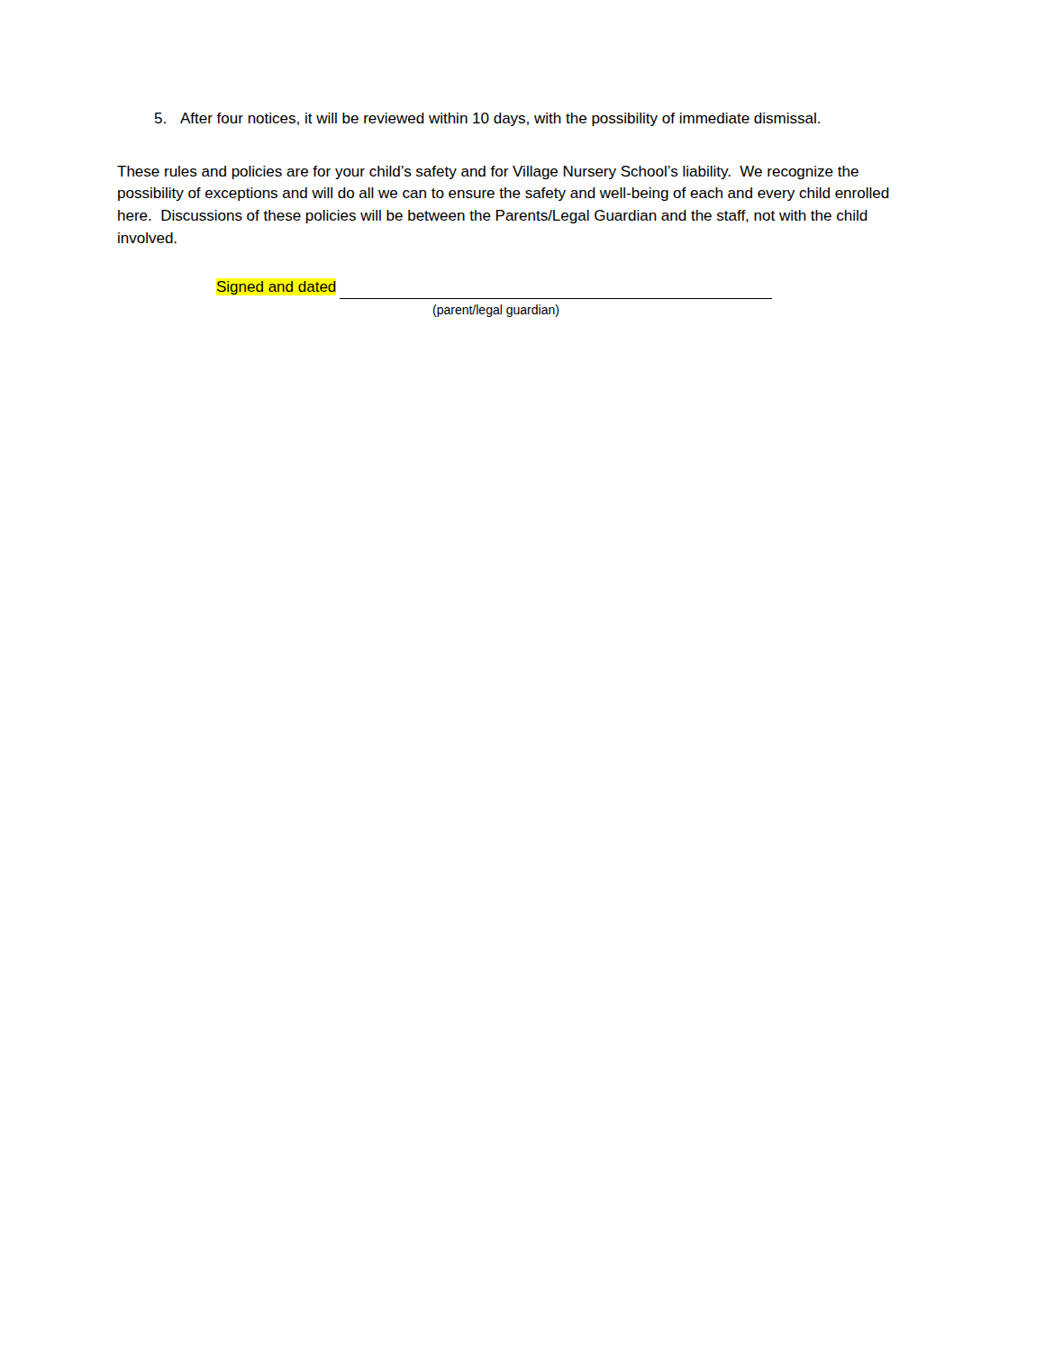After four notices, it will be reviewed within 10 days, with the possibility of immediate dismissal.
These rules and policies are for your child’s safety and for Village Nursery School’s liability. We recognize the possibility of exceptions and will do all we can to ensure the safety and well-being of each and every child enrolled here. Discussions of these policies will be between the Parents/Legal Guardian and the staff, not with the child involved.
Signed and dated
(parent/legal guardian)